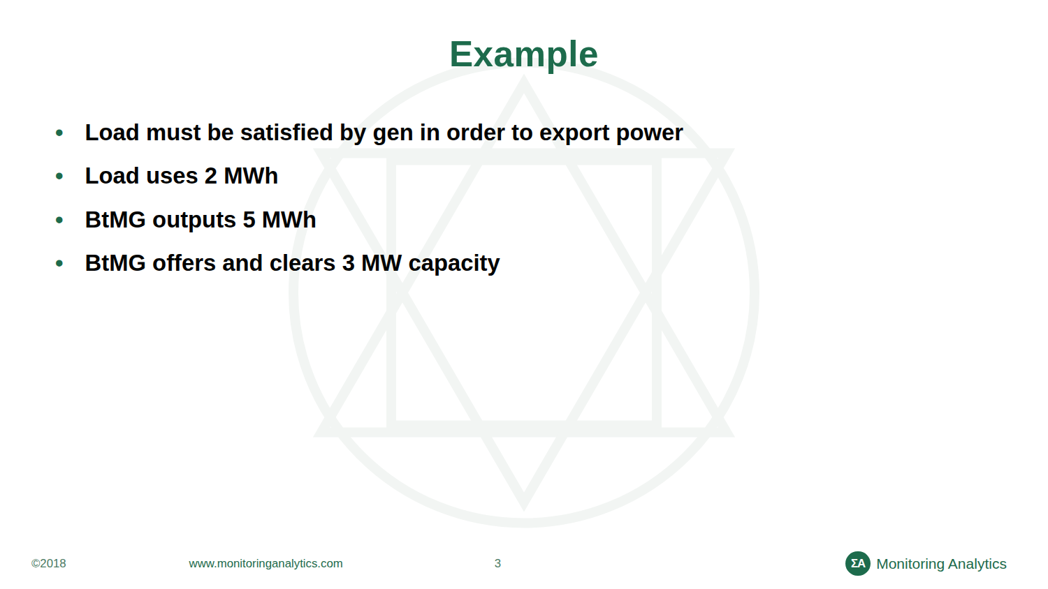Example
Load must be satisfied by gen in order to export power
Load uses 2 MWh
BtMG outputs 5 MWh
BtMG offers and clears 3 MW capacity
©2018 www.monitoringanalytics.com 3 ΣA Monitoring Analytics